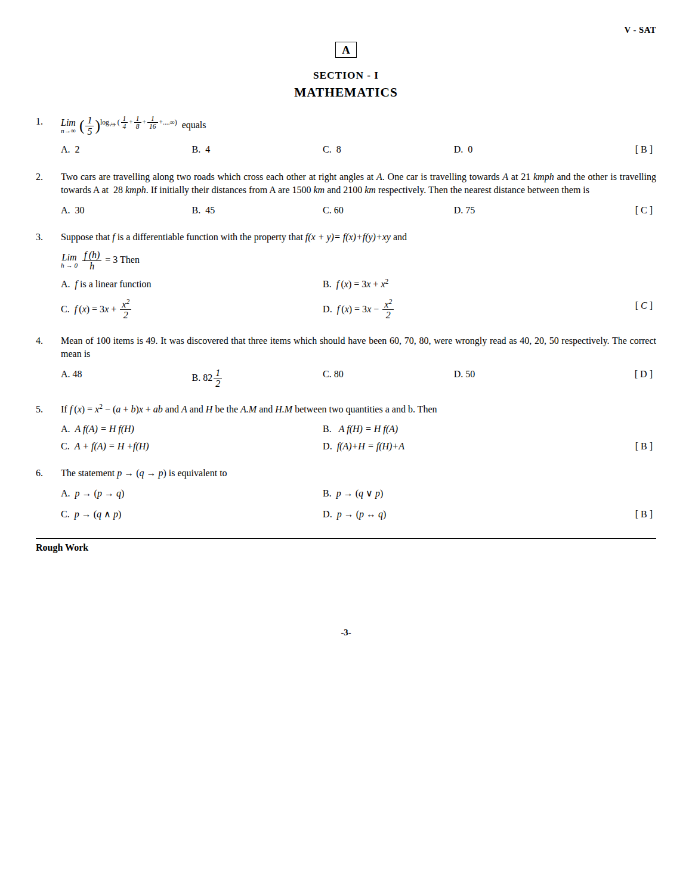V - SAT
A
SECTION - I
MATHEMATICS
Lim n→∞ (15)log√3 (14+18+116+....∞) equals
| A. 2 | B. 4 | C. 8 | D. 0 | [ B ] |
Two cars are travelling along two roads which cross each other at right angles at A. One car is travelling towards A at 21 kmph and the other is travelling towards A at 28 kmph. If initially their distances from A are 1500 km and 2100 km respectively. Then the nearest distance between them is
| A. 30 | B. 45 | C. 60 | D. 75 | [ C ] |
Suppose that f is a differentiable function with the property that f(x + y)= f(x)+f(y)+xy and
Lim h → 0 f (h) h = 3 Then
| A. f is a linear function | B. f ( x ) = 3 x + x 2 | |
| C. f ( x ) = 3 x + x 2 2 | D. f ( x ) = 3 x − x 2 2 | [ C ] |
Mean of 100 items is 49. It was discovered that three items which should have been 60, 70, 80, were wrongly read as 40, 20, 50 respectively. The correct mean is
| A. 48 | B. 82 1 2 | C. 80 | D. 50 | [ D ] |
If f (x) = x2 − (a + b)x + ab and A and H be the A.M and H.M between two quantities a and b. Then
| A. A f(A) = H f(H) | B. A f(H) = H f(A) | |
| C. A + f(A) = H +f(H) | D. f(A)+H = f(H)+A | [ B ] |
The statement p → (q → p) is equivalent to
| A. p → ( p → q ) | B. p → ( q ∨ p ) | |
| C. p → ( q ∧ p ) | D. p → ( p ↔ q ) | [ B ] |
Rough Work
-3-